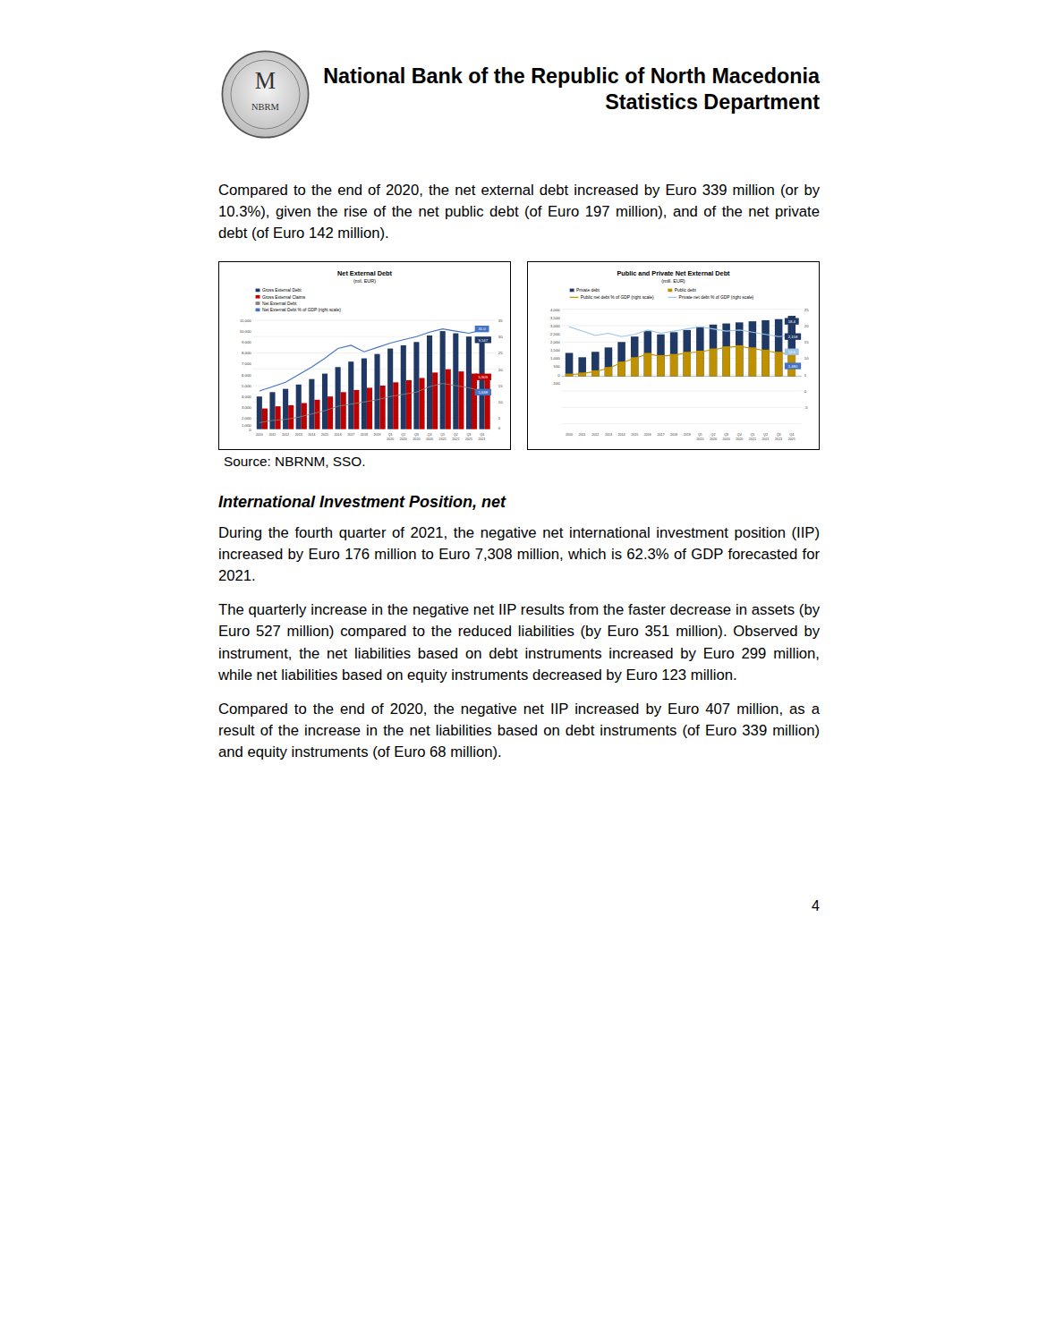National Bank of the Republic of North Macedonia
Statistics Department
Compared to the end of 2020, the net external debt increased by Euro 339 million (or by 10.3%), given the rise of the net public debt (of Euro 197 million), and of the net private debt (of Euro 142 million).
Source: NBRNM, SSO.
International Investment Position, net
During the fourth quarter of 2021, the negative net international investment position (IIP) increased by Euro 176 million to Euro 7,308 million, which is 62.3% of GDP forecasted for 2021.
The quarterly increase in the negative net IIP results from the faster decrease in assets (by Euro 527 million) compared to the reduced liabilities (by Euro 351 million). Observed by instrument, the net liabilities based on debt instruments increased by Euro 299 million, while net liabilities based on equity instruments decreased by Euro 123 million.
Compared to the end of 2020, the negative net IIP increased by Euro 407 million, as a result of the increase in the net liabilities based on debt instruments (of Euro 339 million) and equity instruments (of Euro 68 million).
4